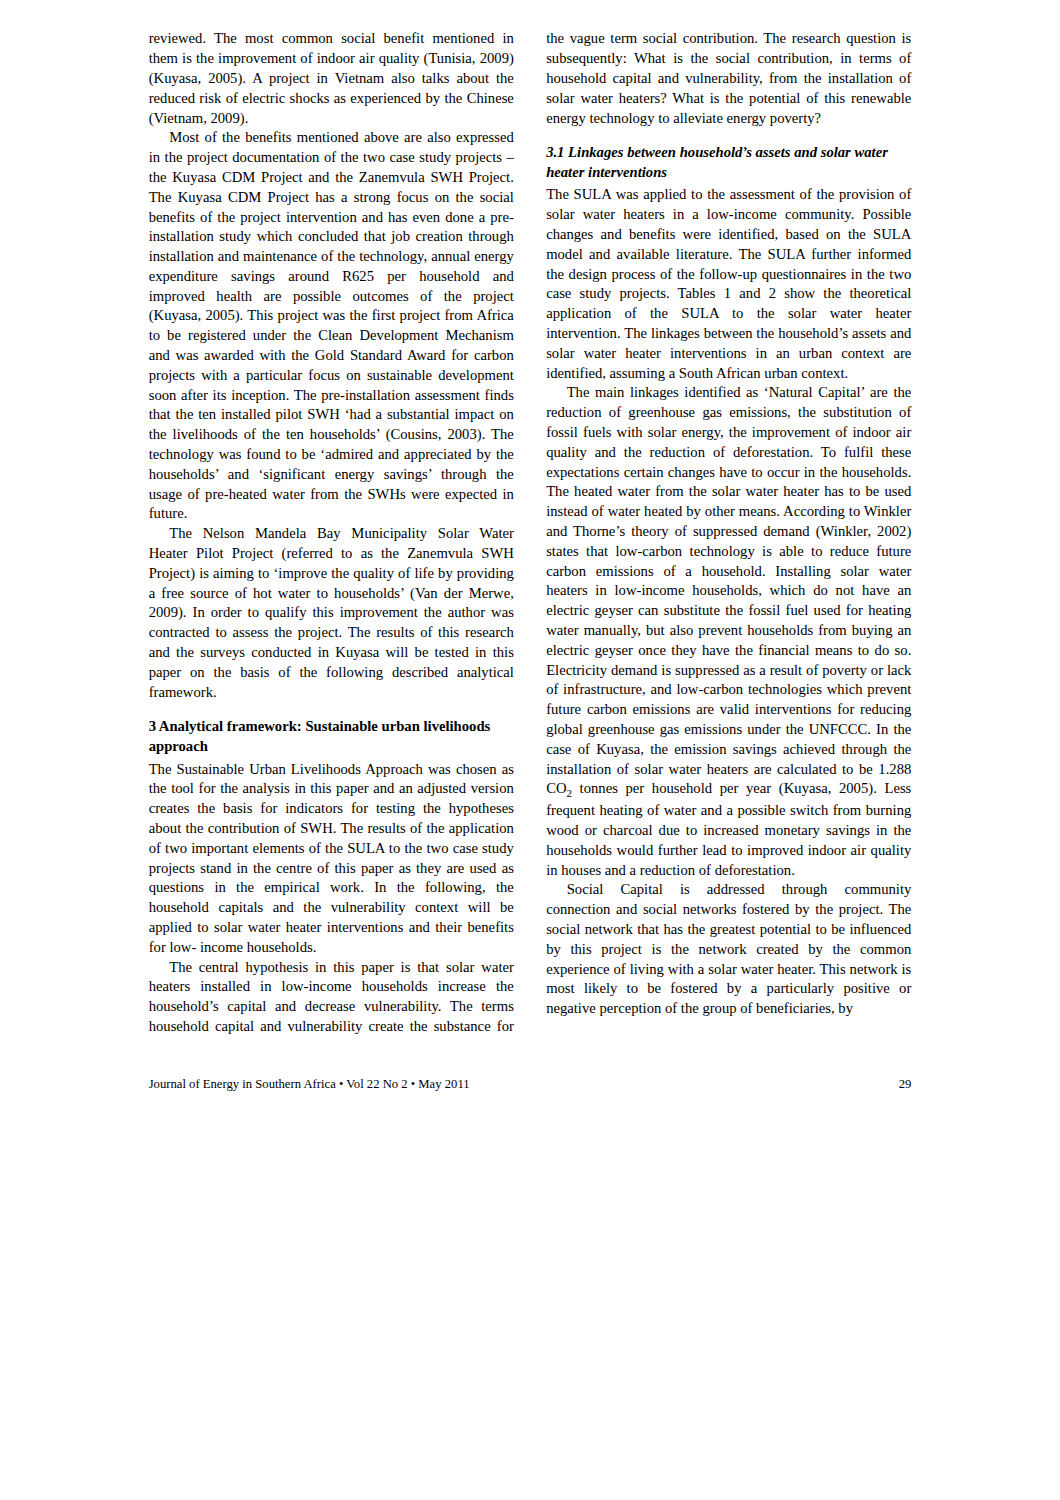reviewed. The most common social benefit mentioned in them is the improvement of indoor air quality (Tunisia, 2009) (Kuyasa, 2005). A project in Vietnam also talks about the reduced risk of electric shocks as experienced by the Chinese (Vietnam, 2009).
Most of the benefits mentioned above are also expressed in the project documentation of the two case study projects – the Kuyasa CDM Project and the Zanemvula SWH Project. The Kuyasa CDM Project has a strong focus on the social benefits of the project intervention and has even done a pre-installation study which concluded that job creation through installation and maintenance of the technology, annual energy expenditure savings around R625 per household and improved health are possible outcomes of the project (Kuyasa, 2005). This project was the first project from Africa to be registered under the Clean Development Mechanism and was awarded with the Gold Standard Award for carbon projects with a particular focus on sustainable development soon after its inception. The pre-installation assessment finds that the ten installed pilot SWH ‘had a substantial impact on the livelihoods of the ten households’ (Cousins, 2003). The technology was found to be ‘admired and appreciated by the households’ and ‘significant energy savings’ through the usage of pre-heated water from the SWHs were expected in future.
The Nelson Mandela Bay Municipality Solar Water Heater Pilot Project (referred to as the Zanemvula SWH Project) is aiming to ‘improve the quality of life by providing a free source of hot water to households’ (Van der Merwe, 2009). In order to qualify this improvement the author was contracted to assess the project. The results of this research and the surveys conducted in Kuyasa will be tested in this paper on the basis of the following described analytical framework.
3 Analytical framework: Sustainable urban livelihoods approach
The Sustainable Urban Livelihoods Approach was chosen as the tool for the analysis in this paper and an adjusted version creates the basis for indicators for testing the hypotheses about the contribution of SWH. The results of the application of two important elements of the SULA to the two case study projects stand in the centre of this paper as they are used as questions in the empirical work. In the following, the household capitals and the vulnerability context will be applied to solar water heater interventions and their benefits for low- income households.
The central hypothesis in this paper is that solar water heaters installed in low-income households increase the household’s capital and decrease vulnerability. The terms household capital and vulnerability create the substance for the vague term social contribution. The research question is subsequently: What is the social contribution, in terms of household capital and vulnerability, from the installation of solar water heaters? What is the potential of this renewable energy technology to alleviate energy poverty?
3.1 Linkages between household’s assets and solar water heater interventions
The SULA was applied to the assessment of the provision of solar water heaters in a low-income community. Possible changes and benefits were identified, based on the SULA model and available literature. The SULA further informed the design process of the follow-up questionnaires in the two case study projects. Tables 1 and 2 show the theoretical application of the SULA to the solar water heater intervention. The linkages between the household’s assets and solar water heater interventions in an urban context are identified, assuming a South African urban context.
The main linkages identified as ‘Natural Capital’ are the reduction of greenhouse gas emissions, the substitution of fossil fuels with solar energy, the improvement of indoor air quality and the reduction of deforestation. To fulfil these expectations certain changes have to occur in the households. The heated water from the solar water heater has to be used instead of water heated by other means. According to Winkler and Thorne’s theory of suppressed demand (Winkler, 2002) states that low-carbon technology is able to reduce future carbon emissions of a household. Installing solar water heaters in low-income households, which do not have an electric geyser can substitute the fossil fuel used for heating water manually, but also prevent households from buying an electric geyser once they have the financial means to do so. Electricity demand is suppressed as a result of poverty or lack of infrastructure, and low-carbon technologies which prevent future carbon emissions are valid interventions for reducing global greenhouse gas emissions under the UNFCCC. In the case of Kuyasa, the emission savings achieved through the installation of solar water heaters are calculated to be 1.288 CO2 tonnes per household per year (Kuyasa, 2005). Less frequent heating of water and a possible switch from burning wood or charcoal due to increased monetary savings in the households would further lead to improved indoor air quality in houses and a reduction of deforestation.
Social Capital is addressed through community connection and social networks fostered by the project. The social network that has the greatest potential to be influenced by this project is the network created by the common experience of living with a solar water heater. This network is most likely to be fostered by a particularly positive or negative perception of the group of beneficiaries, by
Journal of Energy in Southern Africa • Vol 22 No 2 • May 2011 29